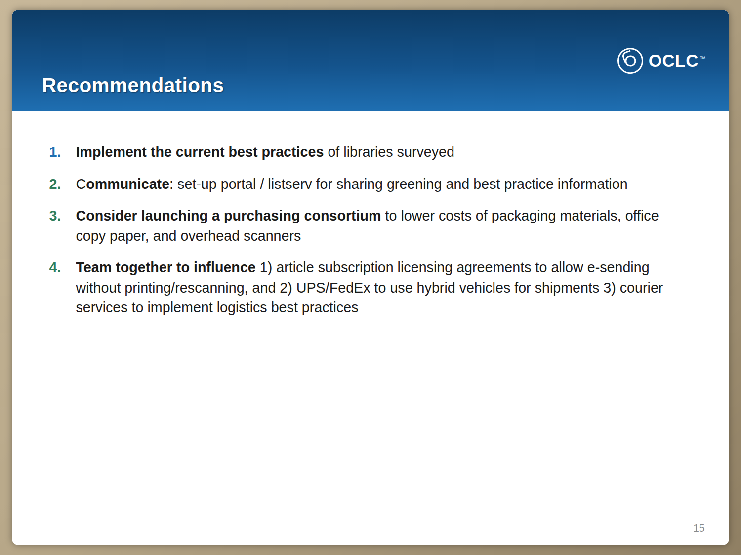Recommendations
OCLC™
Implement the current best practices of libraries surveyed
Communicate: set-up portal / listserv for sharing greening and best practice information
Consider launching a purchasing consortium to lower costs of packaging materials, office copy paper, and overhead scanners
Team together to influence 1) article subscription licensing agreements to allow e-sending without printing/rescanning, and 2) UPS/FedEx to use hybrid vehicles for shipments 3) courier services to implement logistics best practices
15